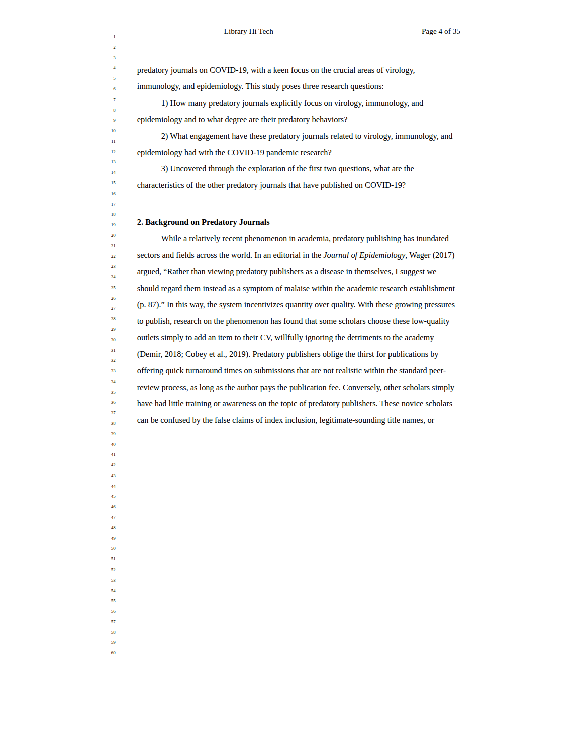Library Hi Tech Page 4 of 35
12345 678910 1112131415 1617181920 2122232425 2627282930 3132333435 3637383940 4142434445 4647484950 5152535455 5657585960
predatory journals on COVID-19, with a keen focus on the crucial areas of virology, immunology, and epidemiology. This study poses three research questions:
1) How many predatory journals explicitly focus on virology, immunology, and epidemiology and to what degree are their predatory behaviors?
2) What engagement have these predatory journals related to virology, immunology, and epidemiology had with the COVID-19 pandemic research?
3) Uncovered through the exploration of the first two questions, what are the characteristics of the other predatory journals that have published on COVID-19?
2. Background on Predatory Journals
While a relatively recent phenomenon in academia, predatory publishing has inundated sectors and fields across the world. In an editorial in the Journal of Epidemiology, Wager (2017) argued, “Rather than viewing predatory publishers as a disease in themselves, I suggest we should regard them instead as a symptom of malaise within the academic research establishment (p. 87).” In this way, the system incentivizes quantity over quality. With these growing pressures to publish, research on the phenomenon has found that some scholars choose these low-quality outlets simply to add an item to their CV, willfully ignoring the detriments to the academy (Demir, 2018; Cobey et al., 2019). Predatory publishers oblige the thirst for publications by offering quick turnaround times on submissions that are not realistic within the standard peer-review process, as long as the author pays the publication fee. Conversely, other scholars simply have had little training or awareness on the topic of predatory publishers. These novice scholars can be confused by the false claims of index inclusion, legitimate-sounding title names, or